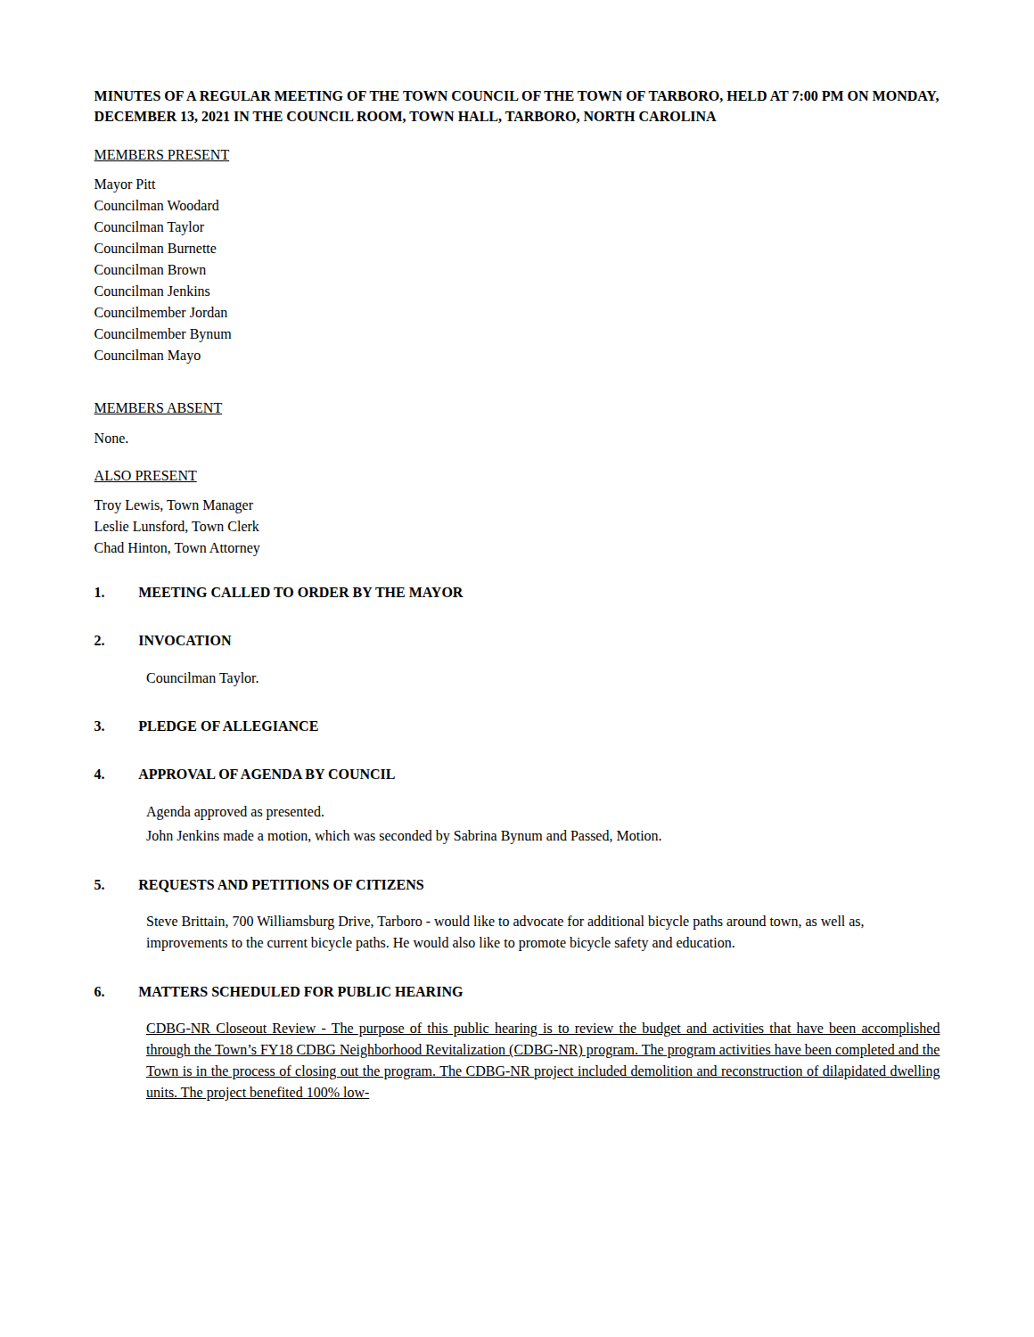MINUTES OF A REGULAR MEETING OF THE TOWN COUNCIL OF THE TOWN OF TARBORO, HELD AT 7:00 PM ON MONDAY, DECEMBER 13, 2021 IN THE COUNCIL ROOM, TOWN HALL, TARBORO, NORTH CAROLINA
MEMBERS PRESENT
Mayor Pitt
Councilman Woodard
Councilman Taylor
Councilman Burnette
Councilman Brown
Councilman Jenkins
Councilmember Jordan
Councilmember Bynum
Councilman Mayo
MEMBERS ABSENT
None.
ALSO PRESENT
Troy Lewis, Town Manager
Leslie Lunsford, Town Clerk
Chad Hinton, Town Attorney
Meeting called to order by the Mayor
Invocation
Councilman Taylor.
Pledge of Allegiance
Approval of Agenda by Council
Agenda approved as presented.
John Jenkins made a motion, which was seconded by Sabrina Bynum and Passed, Motion.
Requests and Petitions of Citizens
Steve Brittain, 700 Williamsburg Drive, Tarboro - would like to advocate for additional bicycle paths around town, as well as, improvements to the current bicycle paths. He would also like to promote bicycle safety and education.
Matters Scheduled for Public Hearing
CDBG-NR Closeout Review - The purpose of this public hearing is to review the budget and activities that have been accomplished through the Town’s FY18 CDBG Neighborhood Revitalization (CDBG-NR) program. The program activities have been completed and the Town is in the process of closing out the program. The CDBG-NR project included demolition and reconstruction of dilapidated dwelling units. The project benefited 100% low-